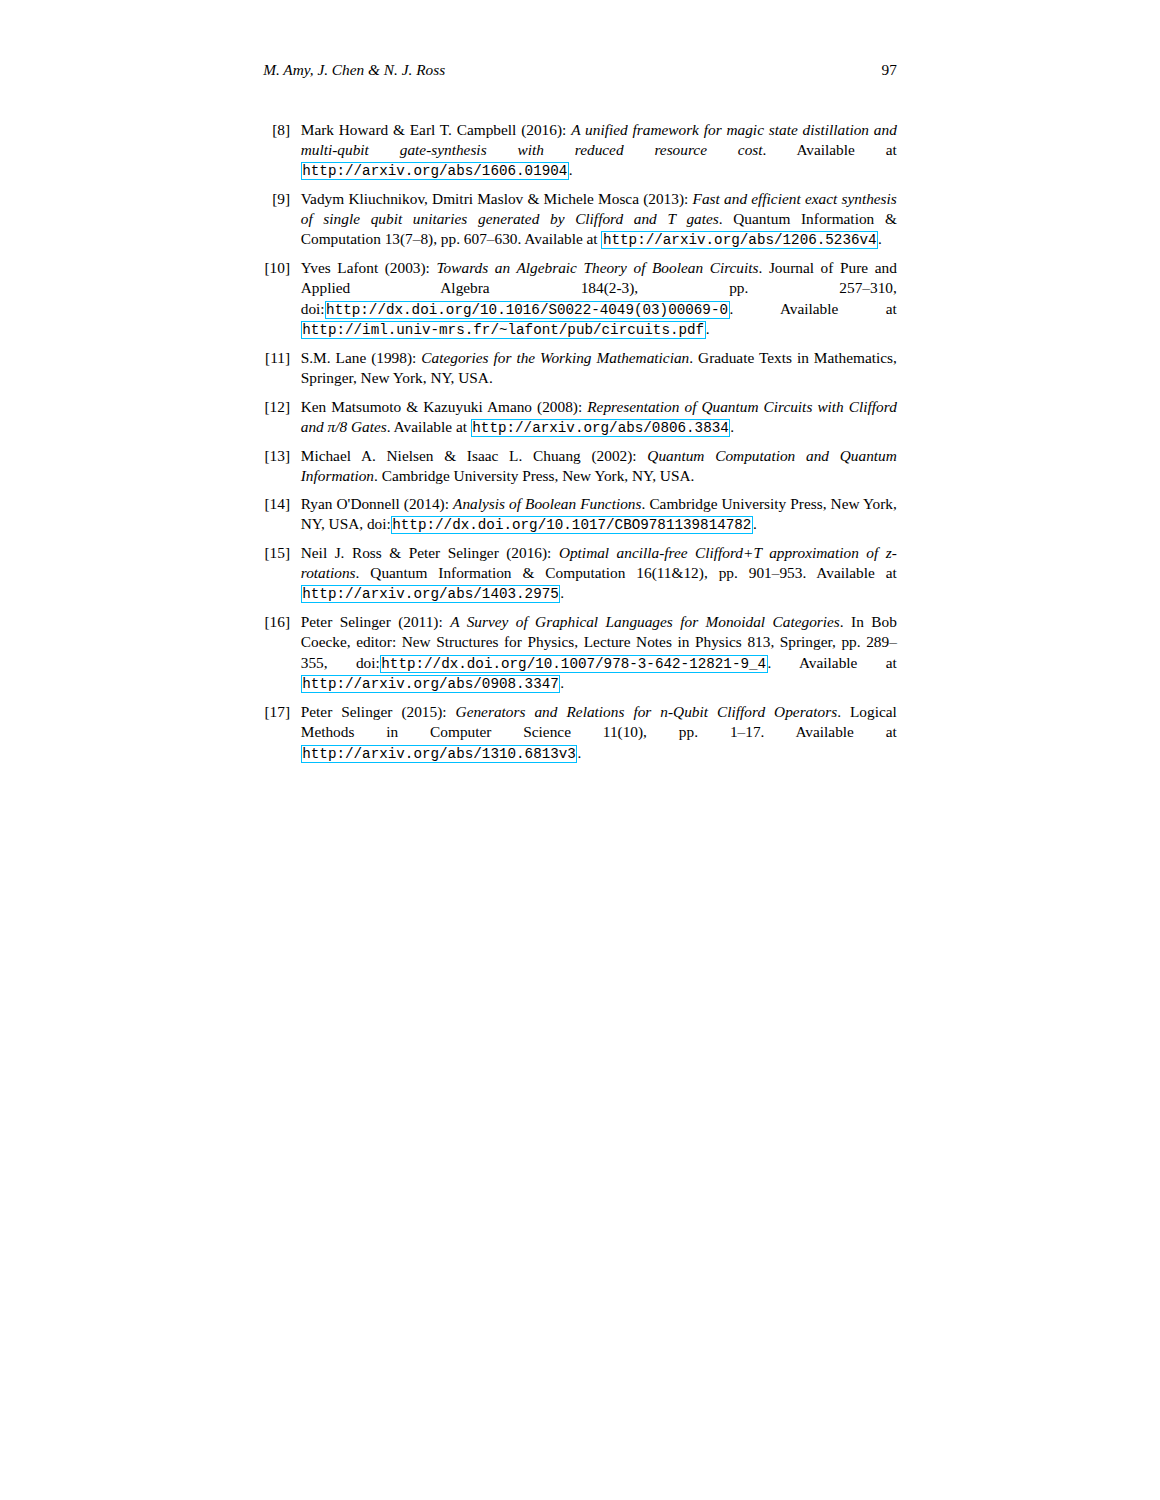M. Amy, J. Chen & N. J. Ross 97
[8] Mark Howard & Earl T. Campbell (2016): A unified framework for magic state distillation and multi-qubit gate-synthesis with reduced resource cost. Available at http://arxiv.org/abs/1606.01904.
[9] Vadym Kliuchnikov, Dmitri Maslov & Michele Mosca (2013): Fast and efficient exact synthesis of single qubit unitaries generated by Clifford and T gates. Quantum Information & Computation 13(7–8), pp. 607–630. Available at http://arxiv.org/abs/1206.5236v4.
[10] Yves Lafont (2003): Towards an Algebraic Theory of Boolean Circuits. Journal of Pure and Applied Algebra 184(2-3), pp. 257–310, doi:http://dx.doi.org/10.1016/S0022-4049(03)00069-0. Available at http://iml.univ-mrs.fr/~lafont/pub/circuits.pdf.
[11] S.M. Lane (1998): Categories for the Working Mathematician. Graduate Texts in Mathematics, Springer, New York, NY, USA.
[12] Ken Matsumoto & Kazuyuki Amano (2008): Representation of Quantum Circuits with Clifford and π/8 Gates. Available at http://arxiv.org/abs/0806.3834.
[13] Michael A. Nielsen & Isaac L. Chuang (2002): Quantum Computation and Quantum Information. Cambridge University Press, New York, NY, USA.
[14] Ryan O'Donnell (2014): Analysis of Boolean Functions. Cambridge University Press, New York, NY, USA, doi:http://dx.doi.org/10.1017/CBO9781139814782.
[15] Neil J. Ross & Peter Selinger (2016): Optimal ancilla-free Clifford+T approximation of z-rotations. Quantum Information & Computation 16(11&12), pp. 901–953. Available at http://arxiv.org/abs/1403.2975.
[16] Peter Selinger (2011): A Survey of Graphical Languages for Monoidal Categories. In Bob Coecke, editor: New Structures for Physics, Lecture Notes in Physics 813, Springer, pp. 289–355, doi:http://dx.doi.org/10.1007/978-3-642-12821-9_4. Available at http://arxiv.org/abs/0908.3347.
[17] Peter Selinger (2015): Generators and Relations for n-Qubit Clifford Operators. Logical Methods in Computer Science 11(10), pp. 1–17. Available at http://arxiv.org/abs/1310.6813v3.